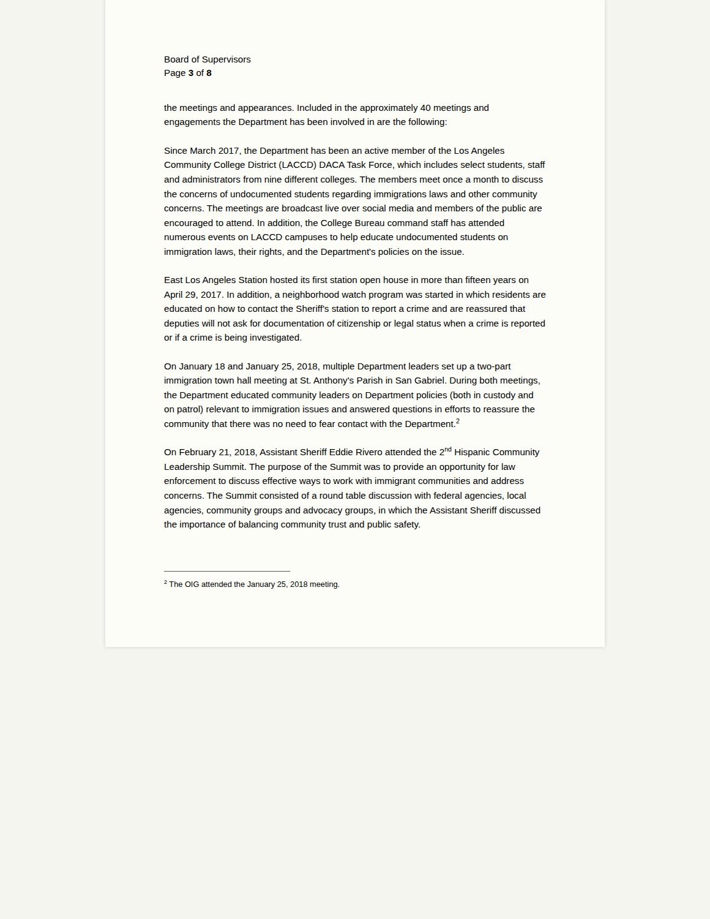Board of Supervisors Page 3 of 8
the meetings and appearances. Included in the approximately 40 meetings and engagements the Department has been involved in are the following:
Since March 2017, the Department has been an active member of the Los Angeles Community College District (LACCD) DACA Task Force, which includes select students, staff and administrators from nine different colleges. The members meet once a month to discuss the concerns of undocumented students regarding immigrations laws and other community concerns. The meetings are broadcast live over social media and members of the public are encouraged to attend. In addition, the College Bureau command staff has attended numerous events on LACCD campuses to help educate undocumented students on immigration laws, their rights, and the Department's policies on the issue.
East Los Angeles Station hosted its first station open house in more than fifteen years on April 29, 2017. In addition, a neighborhood watch program was started in which residents are educated on how to contact the Sheriff's station to report a crime and are reassured that deputies will not ask for documentation of citizenship or legal status when a crime is reported or if a crime is being investigated.
On January 18 and January 25, 2018, multiple Department leaders set up a two-part immigration town hall meeting at St. Anthony's Parish in San Gabriel. During both meetings, the Department educated community leaders on Department policies (both in custody and on patrol) relevant to immigration issues and answered questions in efforts to reassure the community that there was no need to fear contact with the Department.2
On February 21, 2018, Assistant Sheriff Eddie Rivero attended the 2nd Hispanic Community Leadership Summit. The purpose of the Summit was to provide an opportunity for law enforcement to discuss effective ways to work with immigrant communities and address concerns. The Summit consisted of a round table discussion with federal agencies, local agencies, community groups and advocacy groups, in which the Assistant Sheriff discussed the importance of balancing community trust and public safety.
2 The OIG attended the January 25, 2018 meeting.